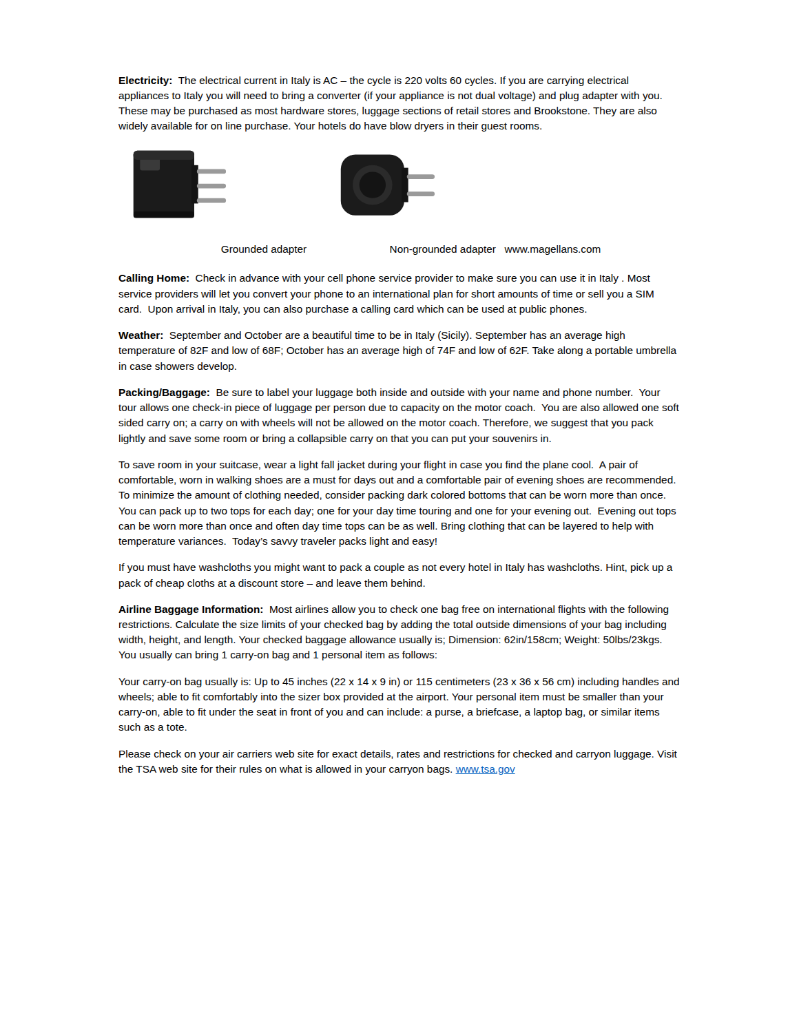Electricity: The electrical current in Italy is AC – the cycle is 220 volts 60 cycles. If you are carrying electrical appliances to Italy you will need to bring a converter (if your appliance is not dual voltage) and plug adapter with you. These may be purchased as most hardware stores, luggage sections of retail stores and Brookstone. They are also widely available for on line purchase. Your hotels do have blow dryers in their guest rooms.
Grounded adapter Non-grounded adapter www.magellans.com
Calling Home: Check in advance with your cell phone service provider to make sure you can use it in Italy . Most service providers will let you convert your phone to an international plan for short amounts of time or sell you a SIM card. Upon arrival in Italy, you can also purchase a calling card which can be used at public phones.
Weather: September and October are a beautiful time to be in Italy (Sicily). September has an average high temperature of 82F and low of 68F; October has an average high of 74F and low of 62F. Take along a portable umbrella in case showers develop.
Packing/Baggage: Be sure to label your luggage both inside and outside with your name and phone number. Your tour allows one check-in piece of luggage per person due to capacity on the motor coach. You are also allowed one soft sided carry on; a carry on with wheels will not be allowed on the motor coach. Therefore, we suggest that you pack lightly and save some room or bring a collapsible carry on that you can put your souvenirs in.
To save room in your suitcase, wear a light fall jacket during your flight in case you find the plane cool. A pair of comfortable, worn in walking shoes are a must for days out and a comfortable pair of evening shoes are recommended. To minimize the amount of clothing needed, consider packing dark colored bottoms that can be worn more than once. You can pack up to two tops for each day; one for your day time touring and one for your evening out. Evening out tops can be worn more than once and often day time tops can be as well. Bring clothing that can be layered to help with temperature variances. Today’s savvy traveler packs light and easy!
If you must have washcloths you might want to pack a couple as not every hotel in Italy has washcloths. Hint, pick up a pack of cheap cloths at a discount store – and leave them behind.
Airline Baggage Information: Most airlines allow you to check one bag free on international flights with the following restrictions. Calculate the size limits of your checked bag by adding the total outside dimensions of your bag including width, height, and length. Your checked baggage allowance usually is; Dimension: 62in/158cm; Weight: 50lbs/23kgs. You usually can bring 1 carry-on bag and 1 personal item as follows:
Your carry-on bag usually is: Up to 45 inches (22 x 14 x 9 in) or 115 centimeters (23 x 36 x 56 cm) including handles and wheels; able to fit comfortably into the sizer box provided at the airport. Your personal item must be smaller than your carry-on, able to fit under the seat in front of you and can include: a purse, a briefcase, a laptop bag, or similar items such as a tote.
Please check on your air carriers web site for exact details, rates and restrictions for checked and carryon luggage. Visit the TSA web site for their rules on what is allowed in your carryon bags. www.tsa.gov